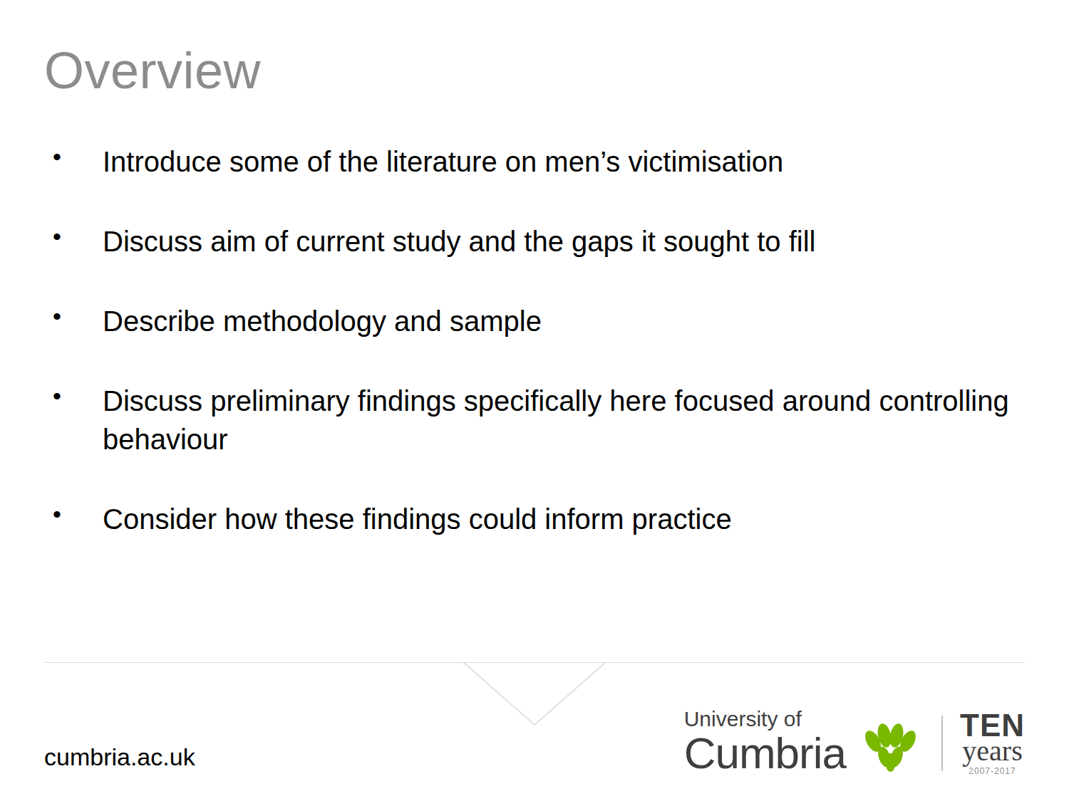Overview
Introduce some of the literature on men’s victimisation
Discuss aim of current study and the gaps it sought to fill
Describe methodology and sample
Discuss preliminary findings specifically here focused around controlling behaviour
Consider how these findings could inform practice
cumbria.ac.uk
University of Cumbria
TEN years 2007-2017